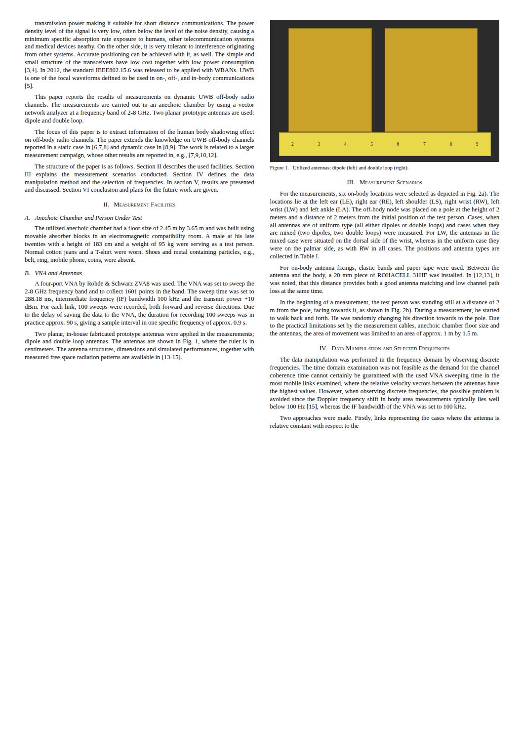transmission power making it suitable for short distance communications. The power density level of the signal is very low, often below the level of the noise density, causing a minimum specific absorption rate exposure to humans, other telecommunication systems and medical devices nearby. On the other side, it is very tolerant to interference originating from other systems. Accurate positioning can be achieved with it, as well. The simple and small structure of the transceivers have low cost together with low power consumption [3,4]. In 2012, the standard IEEE802.15.6 was released to be applied with WBANs. UWB is one of the focal waveforms defined to be used in on-, off-, and in-body communications [5].
This paper reports the results of measurements on dynamic UWB off-body radio channels. The measurements are carried out in an anechoic chamber by using a vector network analyzer at a frequency band of 2-8 GHz. Two planar prototype antennas are used: dipole and double loop.
The focus of this paper is to extract information of the human body shadowing effect on off-body radio channels. The paper extends the knowledge on UWB off-body channels reported in a static case in [6,7,8] and dynamic case in [8,9]. The work is related to a larger measurement campaign, whose other results are reported in, e.g., [7,9,10,12].
The structure of the paper is as follows. Section II describes the used facilities. Section III explains the measurement scenarios conducted. Section IV defines the data manipulation method and the selection of frequencies. In section V, results are presented and discussed. Section VI conclusion and plans for the future work are given.
II. Measurement Facilities
A. Anechoic Chamber and Person Under Test
The utilized anechoic chamber had a floor size of 2.45 m by 3.65 m and was built using movable absorber blocks in an electromagnetic compatibility room. A male at his late twenties with a height of 183 cm and a weight of 95 kg were serving as a test person. Normal cotton jeans and a T-shirt were worn. Shoes and metal containing particles, e.g., belt, ring, mobile phone, coins, were absent.
B. VNA and Antennas
A four-port VNA by Rohde & Schwarz ZVA8 was used. The VNA was set to sweep the 2-8 GHz frequency band and to collect 1601 points in the band. The sweep time was set to 288.18 ms, intermediate frequency (IF) bandwidth 100 kHz and the transmit power +10 dBm. For each link, 100 sweeps were recorded, both forward and reverse directions. Due to the delay of saving the data to the VNA, the duration for recording 100 sweeps was in practice approx. 90 s, giving a sample interval in one specific frequency of approx. 0.9 s.
Two planar, in-house fabricated prototype antennas were applied in the measurements; dipole and double loop antennas. The antennas are shown in Fig. 1, where the ruler is in centimeters. The antenna structures, dimensions and simulated performances, together with measured free space radiation patterns are available in [13-15].
23456789
Figure 1. Utilized antennas: dipole (left) and double loop (right).
III. Measurement Scenarios
For the measurements, six on-body locations were selected as depicted in Fig. 2a). The locations lie at the left ear (LE), right ear (RE), left shoulder (LS), right wrist (RW), left wrist (LW) and left ankle (LA). The off-body node was placed on a pole at the height of 2 meters and a distance of 2 meters from the initial position of the test person. Cases, when all antennas are of uniform type (all either dipoles or double loops) and cases when they are mixed (two dipoles, two double loops) were measured. For LW, the antennas in the mixed case were situated on the dorsal side of the wrist, whereas in the uniform case they were on the palmar side, as with RW in all cases. The positions and antenna types are collected in Table I.
For on-body antenna fixings, elastic bands and paper tape were used. Between the antenna and the body, a 20 mm piece of ROHACELL 31HF was installed. In [12,13], it was noted, that this distance provides both a good antenna matching and low channel path loss at the same time.
In the beginning of a measurement, the test person was standing still at a distance of 2 m from the pole, facing towards it, as shown in Fig. 2b). During a measurement, he started to walk back and forth. He was randomly changing his direction towards to the pole. Due to the practical limitations set by the measurement cables, anechoic chamber floor size and the antennas, the area of movement was limited to an area of approx. 1 m by 1.5 m.
IV. Data Manipulation and Selected Frequencies
The data manipulation was performed in the frequency domain by observing discrete frequencies. The time domain examination was not feasible as the demand for the channel coherence time cannot certainly be guaranteed with the used VNA sweeping time in the most mobile links examined, where the relative velocity vectors between the antennas have the highest values. However, when observing discrete frequencies, the possible problem is avoided since the Doppler frequency shift in body area measurements typically lies well below 100 Hz [15], whereas the IF bandwidth of the VNA was set to 100 kHz.
Two approaches were made. Firstly, links representing the cases where the antenna is relative constant with respect to the